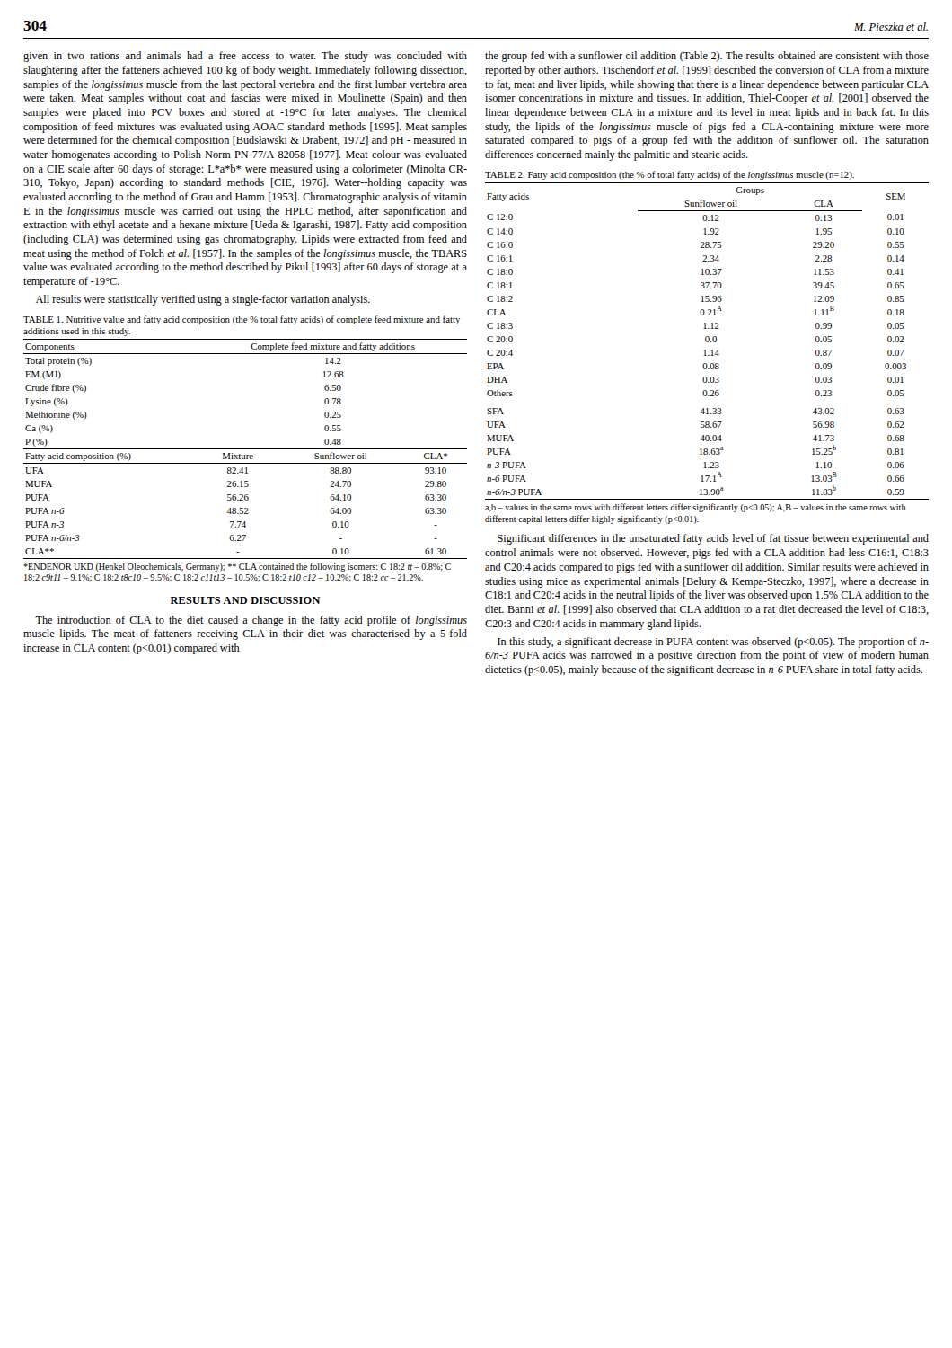304
M. Pieszka et al.
given in two rations and animals had a free access to water. The study was concluded with slaughtering after the fatteners achieved 100 kg of body weight. Immediately following dissection, samples of the longissimus muscle from the last pectoral vertebra and the first lumbar vertebra area were taken. Meat samples without coat and fascias were mixed in Moulinette (Spain) and then samples were placed into PCV boxes and stored at -19°C for later analyses. The chemical composition of feed mixtures was evaluated using AOAC standard methods [1995]. Meat samples were determined for the chemical composition [Budsławski & Drabent, 1972] and pH - measured in water homogenates according to Polish Norm PN-77/A-82058 [1977]. Meat colour was evaluated on a CIE scale after 60 days of storage: L*a*b* were measured using a colorimeter (Minolta CR-310, Tokyo, Japan) according to standard methods [CIE, 1976]. Water--holding capacity was evaluated according to the method of Grau and Hamm [1953]. Chromatographic analysis of vitamin E in the longissimus muscle was carried out using the HPLC method, after saponification and extraction with ethyl acetate and a hexane mixture [Ueda & Igarashi, 1987]. Fatty acid composition (including CLA) was determined using gas chromatography. Lipids were extracted from feed and meat using the method of Folch et al. [1957]. In the samples of the longissimus muscle, the TBARS value was evaluated according to the method described by Pikul [1993] after 60 days of storage at a temperature of -19°C.
All results were statistically verified using a single-factor variation analysis.
TABLE 1. Nutritive value and fatty acid composition (the % total fatty acids) of complete feed mixture and fatty additions used in this study.
| Components | Complete feed mixture and fatty additions |
| --- | --- |
| Total protein (%) | 14.2 |
| EM (MJ) | 12.68 |
| Crude fibre (%) | 6.50 |
| Lysine (%) | 0.78 |
| Methionine (%) | 0.25 |
| Ca (%) | 0.55 |
| P (%) | 0.48 |
| Fatty acid composition (%) | Mixture | Sunflower oil | CLA* |
| UFA | 82.41 | 88.80 | 93.10 |
| MUFA | 26.15 | 24.70 | 29.80 |
| PUFA | 56.26 | 64.10 | 63.30 |
| PUFA n-6 | 48.52 | 64.00 | 63.30 |
| PUFA n-3 | 7.74 | 0.10 | - |
| PUFA n-6/n-3 | 6.27 | - | - |
| CLA** | - | 0.10 | 61.30 |
*ENDENOR UKD (Henkel Oleochemicals, Germany); ** CLA contained the following isomers: C 18:2 tt – 0.8%; C 18:2 c9t11 – 9.1%; C 18:2 t8c10 – 9.5%; C 18:2 c11t13 – 10.5%; C 18:2 t10 c12 – 10.2%; C 18:2 cc – 21.2%.
Results and discussion
The introduction of CLA to the diet caused a change in the fatty acid profile of longissimus muscle lipids. The meat of fatteners receiving CLA in their diet was characterised by a 5-fold increase in CLA content (p<0.01) compared with
the group fed with a sunflower oil addition (Table 2). The results obtained are consistent with those reported by other authors. Tischendorf et al. [1999] described the conversion of CLA from a mixture to fat, meat and liver lipids, while showing that there is a linear dependence between particular CLA isomer concentrations in mixture and tissues. In addition, Thiel-Cooper et al. [2001] observed the linear dependence between CLA in a mixture and its level in meat lipids and in back fat. In this study, the lipids of the longissimus muscle of pigs fed a CLA-containing mixture were more saturated compared to pigs of a group fed with the addition of sunflower oil. The saturation differences concerned mainly the palmitic and stearic acids.
TABLE 2. Fatty acid composition (the % of total fatty acids) of the longissimus muscle (n=12).
| Fatty acids | Groups | SEM |
| --- | --- | --- |
| Sunflower oil | CLA |
| C 12:0 | 0.12 | 0.13 | 0.01 |
| C 14:0 | 1.92 | 1.95 | 0.10 |
| C 16:0 | 28.75 | 29.20 | 0.55 |
| C 16:1 | 2.34 | 2.28 | 0.14 |
| C 18:0 | 10.37 | 11.53 | 0.41 |
| C 18:1 | 37.70 | 39.45 | 0.65 |
| C 18:2 | 15.96 | 12.09 | 0.85 |
| CLA | 0.21 A | 1.11 B | 0.18 |
| C 18:3 | 1.12 | 0.99 | 0.05 |
| C 20:0 | 0.0 | 0.05 | 0.02 |
| C 20:4 | 1.14 | 0.87 | 0.07 |
| EPA | 0.08 | 0.09 | 0.003 |
| DHA | 0.03 | 0.03 | 0.01 |
| Others | 0.26 | 0.23 | 0.05 |
| SFA | 41.33 | 43.02 | 0.63 |
| UFA | 58.67 | 56.98 | 0.62 |
| MUFA | 40.04 | 41.73 | 0.68 |
| PUFA | 18.63 a | 15.25 b | 0.81 |
| n-3 PUFA | 1.23 | 1.10 | 0.06 |
| n-6 PUFA | 17.1 A | 13.03 B | 0.66 |
| n-6/n-3 PUFA | 13.90 a | 11.83 b | 0.59 |
a,b – values in the same rows with different letters differ significantly (p<0.05); A,B – values in the same rows with different capital letters differ highly significantly (p<0.01).
Significant differences in the unsaturated fatty acids level of fat tissue between experimental and control animals were not observed. However, pigs fed with a CLA addition had less C16:1, C18:3 and C20:4 acids compared to pigs fed with a sunflower oil addition. Similar results were achieved in studies using mice as experimental animals [Belury & Kempa-Steczko, 1997], where a decrease in C18:1 and C20:4 acids in the neutral lipids of the liver was observed upon 1.5% CLA addition to the diet. Banni et al. [1999] also observed that CLA addition to a rat diet decreased the level of C18:3, C20:3 and C20:4 acids in mammary gland lipids.
In this study, a significant decrease in PUFA content was observed (p<0.05). The proportion of n-6/n-3 PUFA acids was narrowed in a positive direction from the point of view of modern human dietetics (p<0.05), mainly because of the significant decrease in n-6 PUFA share in total fatty acids.